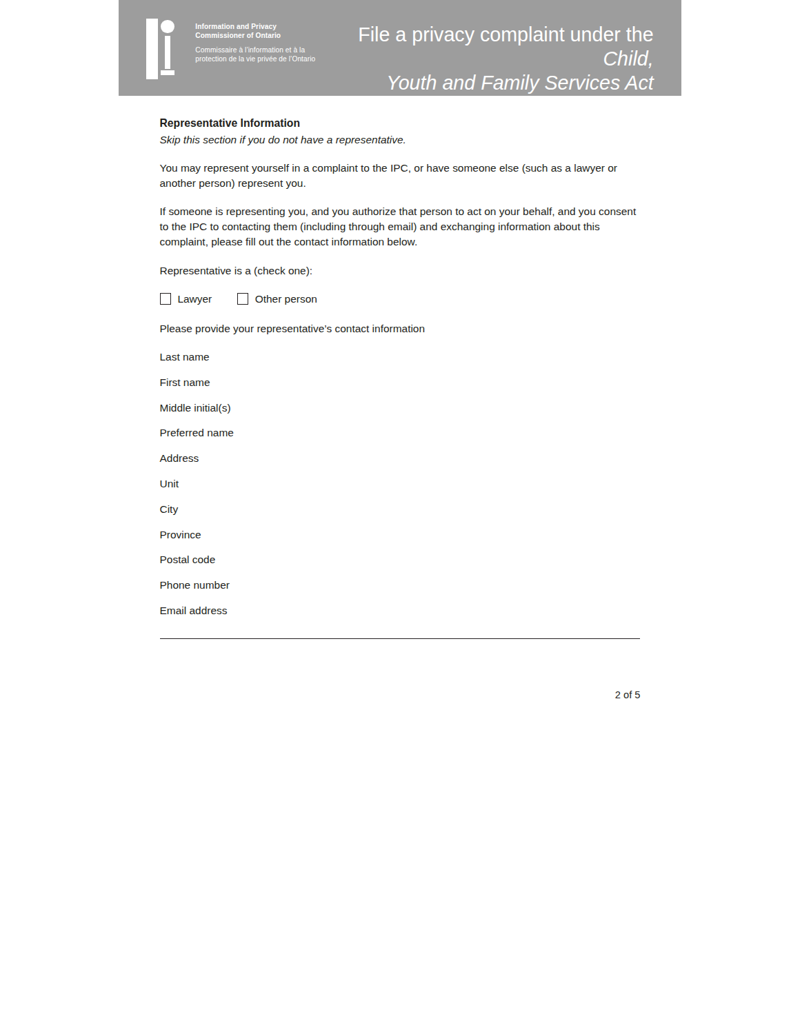Information and Privacy
Commissioner of Ontario
Commissaire à l’information et à la
protection de la vie privée de l’Ontario
File a privacy complaint under the Child,
Youth and Family Services Act (CYFSA)
Representative Information
Skip this section if you do not have a representative.
You may represent yourself in a complaint to the IPC, or have someone else (such as a lawyer or another person) represent you.
If someone is representing you, and you authorize that person to act on your behalf, and you consent to the IPC to contacting them (including through email) and exchanging information about this complaint, please fill out the contact information below.
Representative is a (check one):
Lawyer Other person
Please provide your representative’s contact information
Last name
First name
Middle initial(s)
Preferred name
Address
Unit
City
Province
Postal code
Phone number
Email address
2 of 5